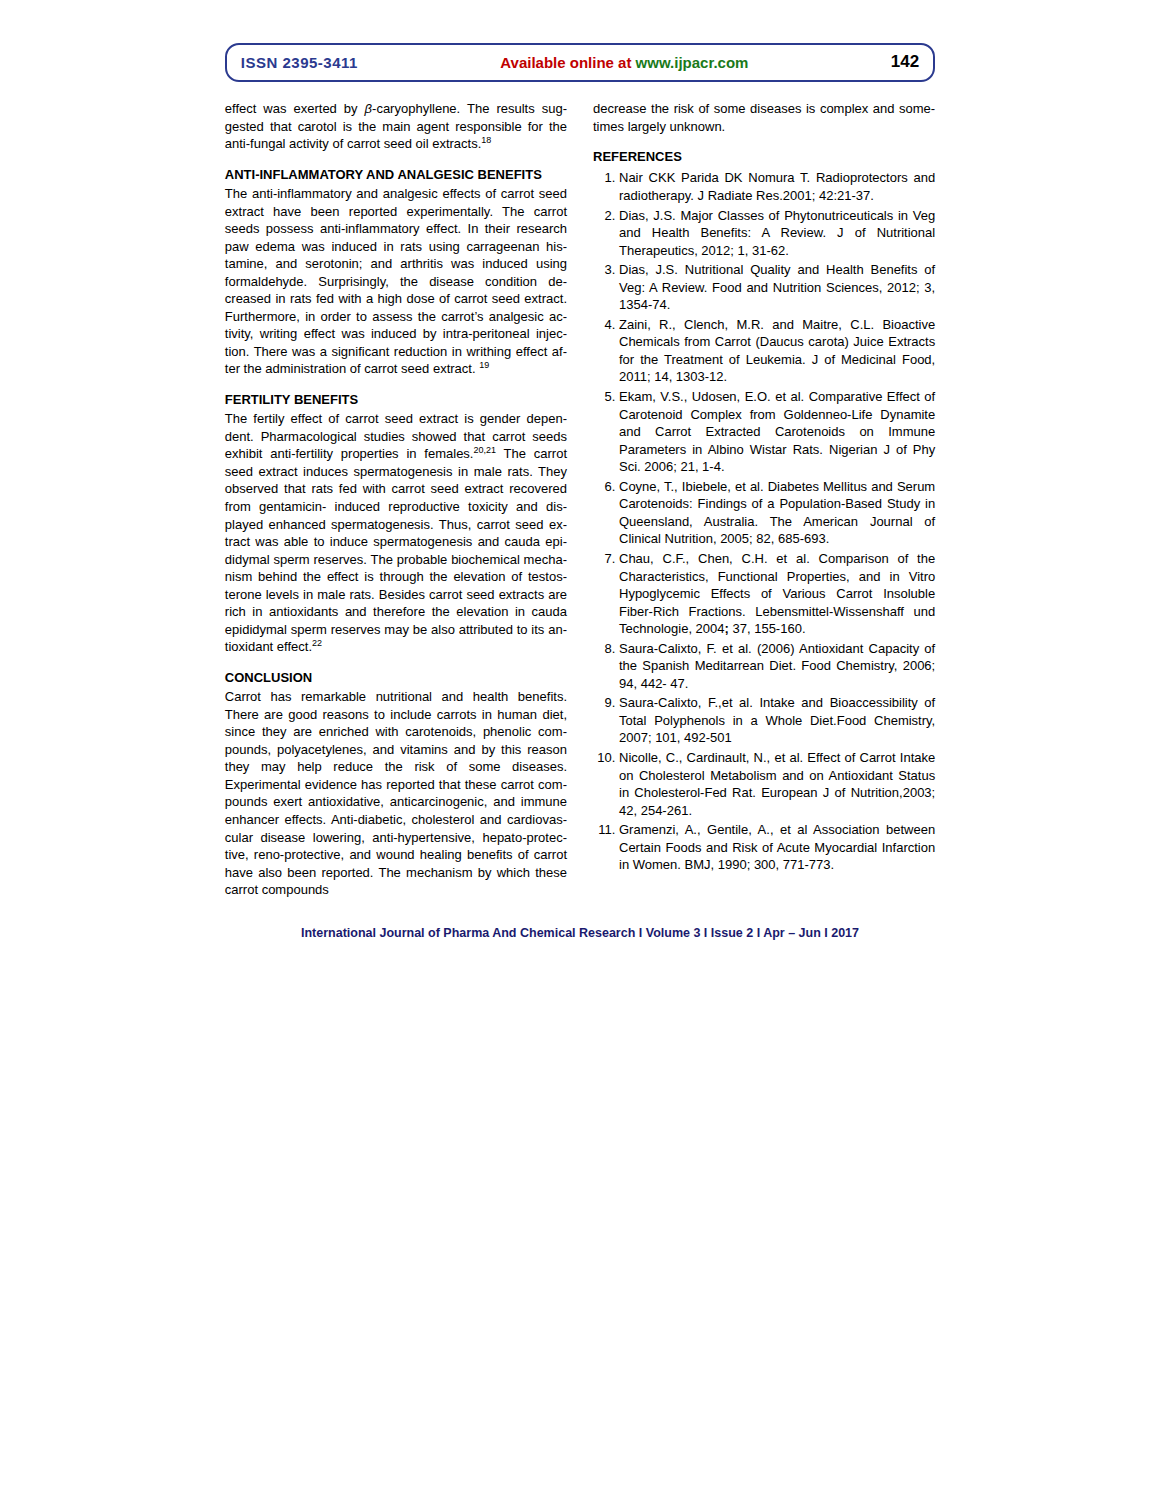ISSN 2395-3411 Available online at www.ijpacr.com 142
effect was exerted by β-caryophyllene. The results suggested that carotol is the main agent responsible for the anti-fungal activity of carrot seed oil extracts.18
Anti-inflammatory and analgesic benefits
The anti-inflammatory and analgesic effects of carrot seed extract have been reported experimentally. The carrot seeds possess anti-inflammatory effect. In their research paw edema was induced in rats using carrageenan histamine, and serotonin; and arthritis was induced using formaldehyde. Surprisingly, the disease condition decreased in rats fed with a high dose of carrot seed extract. Furthermore, in order to assess the carrot’s analgesic activity, writing effect was induced by intra-peritoneal injection. There was a significant reduction in writhing effect after the administration of carrot seed extract. 19
Fertility benefits
The fertily effect of carrot seed extract is gender dependent. Pharmacological studies showed that carrot seeds exhibit anti-fertility properties in females.20,21 The carrot seed extract induces spermatogenesis in male rats. They observed that rats fed with carrot seed extract recovered from gentamicin- induced reproductive toxicity and displayed enhanced spermatogenesis. Thus, carrot seed extract was able to induce spermatogenesis and cauda epididymal sperm reserves. The probable biochemical mechanism behind the effect is through the elevation of testosterone levels in male rats. Besides carrot seed extracts are rich in antioxidants and therefore the elevation in cauda epididymal sperm reserves may be also attributed to its antioxidant effect.22
Conclusion
Carrot has remarkable nutritional and health benefits. There are good reasons to include carrots in human diet, since they are enriched with carotenoids, phenolic compounds, polyacetylenes, and vitamins and by this reason they may help reduce the risk of some diseases. Experimental evidence has reported that these carrot compounds exert antioxidative, anticarcinogenic, and immune enhancer effects. Anti-diabetic, cholesterol and cardiovascular disease lowering, anti-hypertensive, hepato-protective, reno-protective, and wound healing benefits of carrot have also been reported. The mechanism by which these carrot compounds
decrease the risk of some diseases is complex and sometimes largely unknown.
References
Nair CKK Parida DK Nomura T. Radioprotectors and radiotherapy. J Radiate Res.2001; 42:21-37.
Dias, J.S. Major Classes of Phytonutriceuticals in Veg and Health Benefits: A Review. J of Nutritional Therapeutics, 2012; 1, 31-62.
Dias, J.S. Nutritional Quality and Health Benefits of Veg: A Review. Food and Nutrition Sciences, 2012; 3, 1354-74.
Zaini, R., Clench, M.R. and Maitre, C.L. Bioactive Chemicals from Carrot (Daucus carota) Juice Extracts for the Treatment of Leukemia. J of Medicinal Food, 2011; 14, 1303-12.
Ekam, V.S., Udosen, E.O. et al. Comparative Effect of Carotenoid Complex from Goldenneo-Life Dynamite and Carrot Extracted Carotenoids on Immune Parameters in Albino Wistar Rats. Nigerian J of Phy Sci. 2006; 21, 1-4.
Coyne, T., Ibiebele, et al. Diabetes Mellitus and Serum Carotenoids: Findings of a Population-Based Study in Queensland, Australia. The American Journal of Clinical Nutrition, 2005; 82, 685-693.
Chau, C.F., Chen, C.H. et al. Comparison of the Characteristics, Functional Properties, and in Vitro Hypoglycemic Effects of Various Carrot Insoluble Fiber-Rich Fractions. Lebensmittel-Wissenshaff und Technologie, 2004; 37, 155-160.
Saura-Calixto, F. et al. (2006) Antioxidant Capacity of the Spanish Meditarrean Diet. Food Chemistry, 2006; 94, 442- 47.
Saura-Calixto, F.,et al. Intake and Bioaccessibility of Total Polyphenols in a Whole Diet.Food Chemistry, 2007; 101, 492-501
Nicolle, C., Cardinault, N., et al. Effect of Carrot Intake on Cholesterol Metabolism and on Antioxidant Status in Cholesterol-Fed Rat. European J of Nutrition,2003; 42, 254-261.
Gramenzi, A., Gentile, A., et al Association between Certain Foods and Risk of Acute Myocardial Infarction in Women. BMJ, 1990; 300, 771-773.
International Journal of Pharma And Chemical Research I Volume 3 I Issue 2 I Apr – Jun I 2017